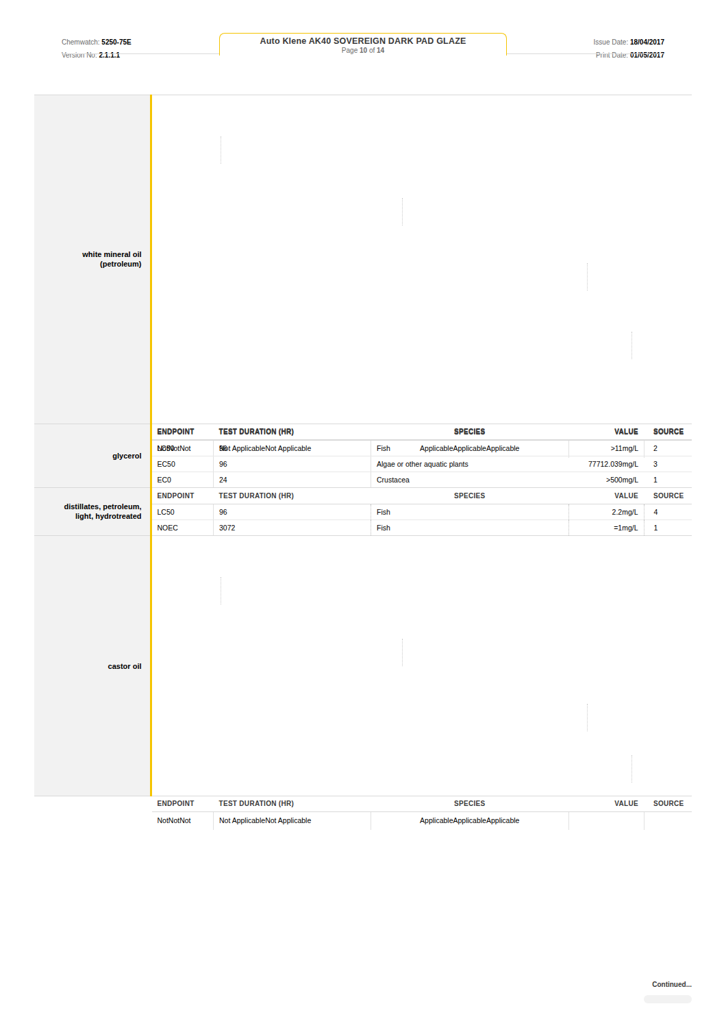Chemwatch: 5250-75E
Version No: 2.1.1.1
Auto Klene AK40 SOVEREIGN DARK PAD GLAZE
Page 10 of 14
Issue Date: 18/04/2017
Print Date: 01/05/2017
| white mineral oil (petroleum) | / ENDPOINT / TEST DURATION (HR) / SPECIES / VALUE / SOURCE / / --- / --- / --- / --- / --- / / NotNotNot / Not ApplicableNot Applicable / ApplicableApplicableApplicable / / / |
| glycerol | / ENDPOINT / TEST DURATION (HR) / SPECIES / VALUE / SOURCE / / --- / --- / --- / --- / --- / / LC50 / 96 / Fish / >11mg/L / 2 / / EC50 / 96 / Algae or other aquatic plants / 77712.039mg/L / 3 / / EC0 / 24 / Crustacea / >500mg/L / 1 / |
| distillates, petroleum, light, hydrotreated | / ENDPOINT / TEST DURATION (HR) / SPECIES / VALUE / SOURCE / / --- / --- / --- / --- / --- / / LC50 / 96 / Fish / 2.2mg/L / 4 / / NOEC / 3072 / Fish / =1mg/L / 1 / |
| castor oil | / ENDPOINT / TEST DURATION (HR) / SPECIES / VALUE / SOURCE / / --- / --- / --- / --- / --- / / NotNotNot / Not ApplicableNot Applicable / ApplicableApplicableApplicable / / / |
Continued...